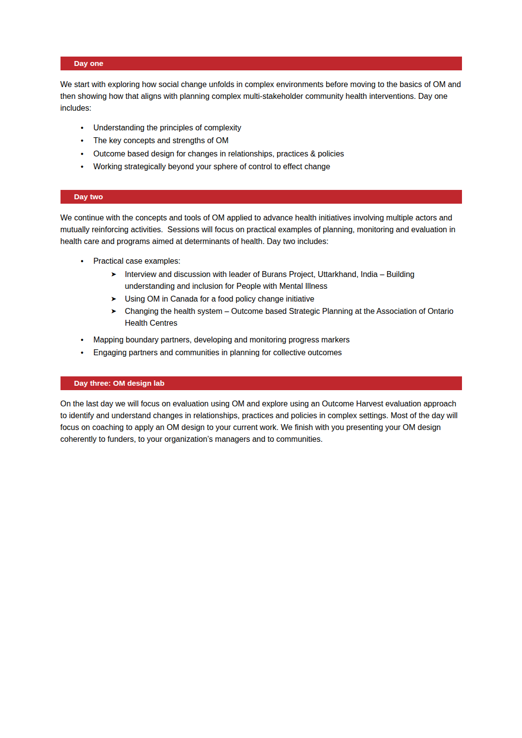Day one
We start with exploring how social change unfolds in complex environments before moving to the basics of OM and then showing how that aligns with planning complex multi-stakeholder community health interventions. Day one includes:
Understanding the principles of complexity
The key concepts and strengths of OM
Outcome based design for changes in relationships, practices & policies
Working strategically beyond your sphere of control to effect change
Day two
We continue with the concepts and tools of OM applied to advance health initiatives involving multiple actors and mutually reinforcing activities. Sessions will focus on practical examples of planning, monitoring and evaluation in health care and programs aimed at determinants of health. Day two includes:
Practical case examples:
Interview and discussion with leader of Burans Project, Uttarkhand, India – Building understanding and inclusion for People with Mental Illness
Using OM in Canada for a food policy change initiative
Changing the health system – Outcome based Strategic Planning at the Association of Ontario Health Centres
Mapping boundary partners, developing and monitoring progress markers
Engaging partners and communities in planning for collective outcomes
Day three: OM design lab
On the last day we will focus on evaluation using OM and explore using an Outcome Harvest evaluation approach to identify and understand changes in relationships, practices and policies in complex settings. Most of the day will focus on coaching to apply an OM design to your current work. We finish with you presenting your OM design coherently to funders, to your organization’s managers and to communities.